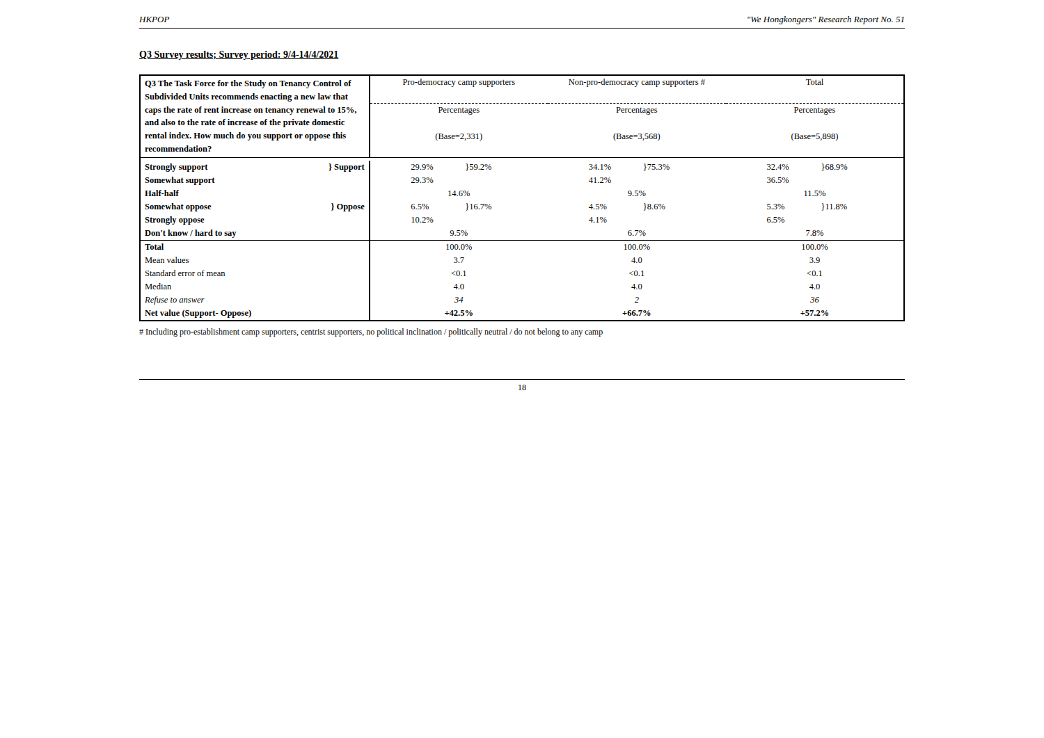HKPOP
"We Hongkongers" Research Report No. 51
Q3 Survey results; Survey period: 9/4-14/4/2021
| Q3 The Task Force for the Study on Tenancy Control of Subdivided Units recommends enacting a new law that caps the rate of rent increase on tenancy renewal to 15%, and also to the rate of increase of the private domestic rental index. How much do you support or oppose this recommendation? | Pro-democracy camp supporters | Non-pro-democracy camp supporters # | Total |
| Percentages | Percentages | Percentages |
| (Base=2,331) | (Base=3,568) | (Base=5,898) |
| Strongly support } Support | 29.9% }59.2% | 34.1% }75.3% | 32.4% }68.9% |
| Somewhat support | 29.3% | 41.2% | 36.5% |
| Half-half | 14.6% | 9.5% | 11.5% |
| Somewhat oppose } Oppose | 6.5% }16.7% | 4.5% }8.6% | 5.3% }11.8% |
| Strongly oppose | 10.2% | 4.1% | 6.5% |
| Don't know / hard to say | 9.5% | 6.7% | 7.8% |
| Total | 100.0% | 100.0% | 100.0% |
| Mean values | 3.7 | 4.0 | 3.9 |
| Standard error of mean | <0.1 | <0.1 | <0.1 |
| Median | 4.0 | 4.0 | 4.0 |
| Refuse to answer | 34 | 2 | 36 |
| Net value (Support- Oppose) | +42.5% | +66.7% | +57.2% |
# Including pro-establishment camp supporters, centrist supporters, no political inclination / politically neutral / do not belong to any camp
18